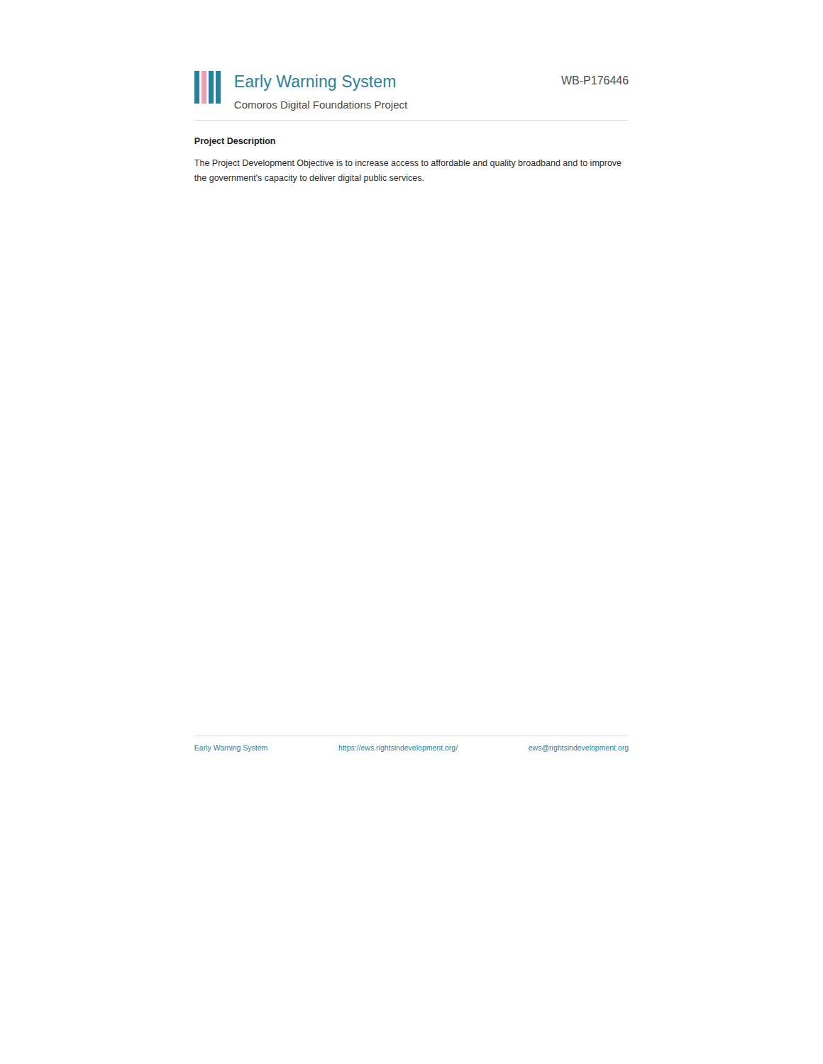Early Warning System
Comoros Digital Foundations Project
WB-P176446
Project Description
The Project Development Objective is to increase access to affordable and quality broadband and to improve the government's capacity to deliver digital public services.
Early Warning System
https://ews.rightsindevelopment.org/
ews@rightsindevelopment.org